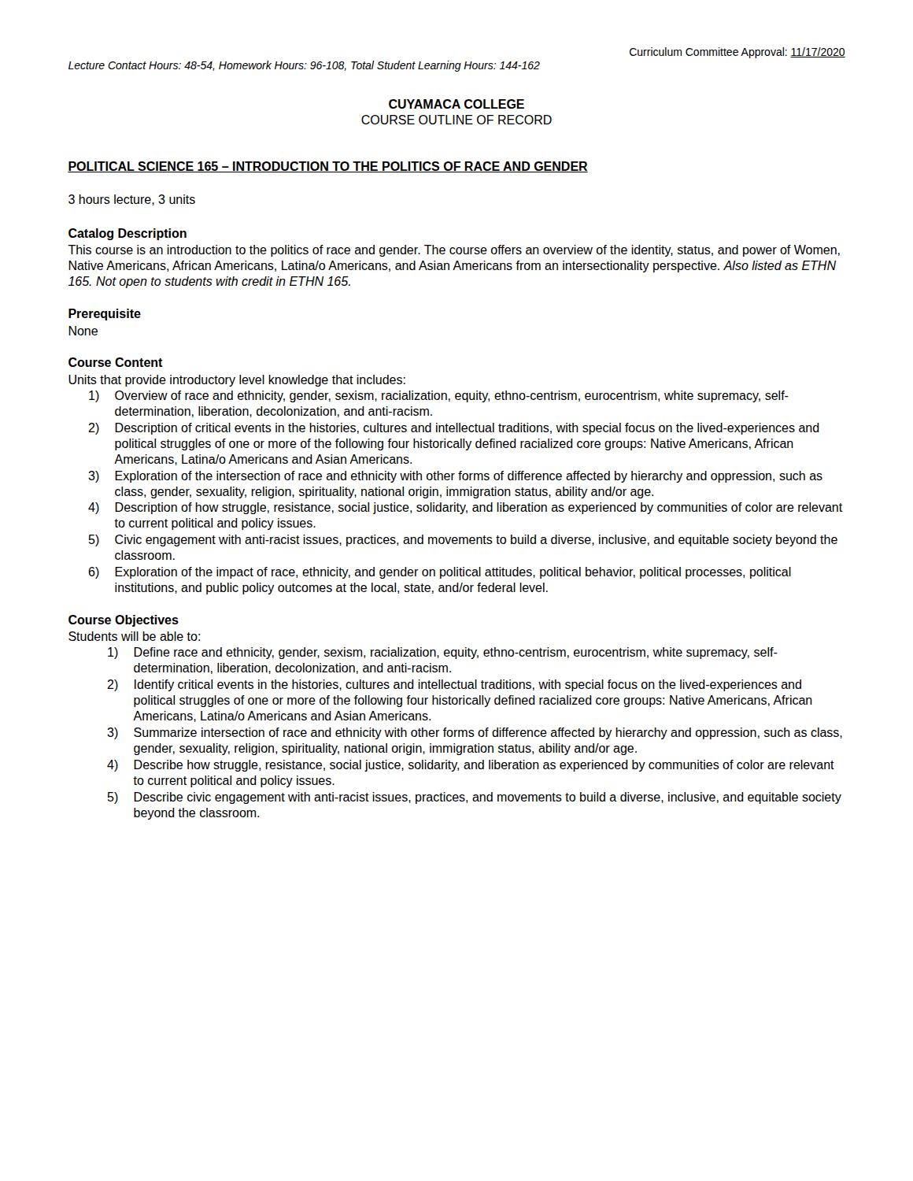Curriculum Committee Approval: 11/17/2020
Lecture Contact Hours: 48-54, Homework Hours: 96-108, Total Student Learning Hours: 144-162
CUYAMACA COLLEGE
COURSE OUTLINE OF RECORD
POLITICAL SCIENCE 165 – INTRODUCTION TO THE POLITICS OF RACE AND GENDER
3 hours lecture, 3 units
Catalog Description
This course is an introduction to the politics of race and gender. The course offers an overview of the identity, status, and power of Women, Native Americans, African Americans, Latina/o Americans, and Asian Americans from an intersectionality perspective. Also listed as ETHN 165. Not open to students with credit in ETHN 165.
Prerequisite
None
Course Content
Units that provide introductory level knowledge that includes:
Overview of race and ethnicity, gender, sexism, racialization, equity, ethno-centrism, eurocentrism, white supremacy, self-determination, liberation, decolonization, and anti-racism.
Description of critical events in the histories, cultures and intellectual traditions, with special focus on the lived-experiences and political struggles of one or more of the following four historically defined racialized core groups: Native Americans, African Americans, Latina/o Americans and Asian Americans.
Exploration of the intersection of race and ethnicity with other forms of difference affected by hierarchy and oppression, such as class, gender, sexuality, religion, spirituality, national origin, immigration status, ability and/or age.
Description of how struggle, resistance, social justice, solidarity, and liberation as experienced by communities of color are relevant to current political and policy issues.
Civic engagement with anti-racist issues, practices, and movements to build a diverse, inclusive, and equitable society beyond the classroom.
Exploration of the impact of race, ethnicity, and gender on political attitudes, political behavior, political processes, political institutions, and public policy outcomes at the local, state, and/or federal level.
Course Objectives
Students will be able to:
Define race and ethnicity, gender, sexism, racialization, equity, ethno-centrism, eurocentrism, white supremacy, self-determination, liberation, decolonization, and anti-racism.
Identify critical events in the histories, cultures and intellectual traditions, with special focus on the lived-experiences and political struggles of one or more of the following four historically defined racialized core groups: Native Americans, African Americans, Latina/o Americans and Asian Americans.
Summarize intersection of race and ethnicity with other forms of difference affected by hierarchy and oppression, such as class, gender, sexuality, religion, spirituality, national origin, immigration status, ability and/or age.
Describe how struggle, resistance, social justice, solidarity, and liberation as experienced by communities of color are relevant to current political and policy issues.
Describe civic engagement with anti-racist issues, practices, and movements to build a diverse, inclusive, and equitable society beyond the classroom.